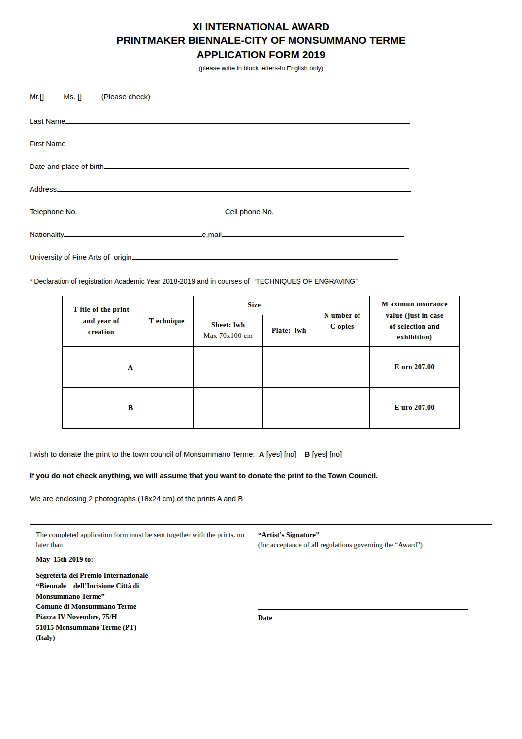XI INTERNATIONAL AWARD
PRINTMAKER BIENNALE-CITY OF MONSUMMANO TERME
APPLICATION FORM 2019
(please write in block letters-in English only)
Mr.[] Ms. [] (Please check)
Last Name
First Name
Date and place of birth
Address
Telephone No. Cell phone No.
Nationality e.mail
University of Fine Arts of origin
* Declaration of registration Academic Year 2018-2019 and in courses of “TECHNIQUES OF ENGRAVING”
| T itle of the print and year of creation | T echnique | Size | N umber of C opies | M aximun insurance value (just in case of selection and exhibition) |
| --- | --- | --- | --- | --- |
| Sheet: lwh Max 70x100 cm | Plate: lwh |
| A | | | | | E uro 207.00 |
| B | | | | | E uro 207.00 |
I wish to donate the print to the town council of Monsummano Terme: A [yes] [no] B [yes] [no]
If you do not check anything, we will assume that you want to donate the print to the Town Council.
We are enclosing 2 photographs (18x24 cm) of the prints A and B
| The completed application form must be sent together with the prints, no later than May 15th 2019 to: Segreteria del Premio Internazionale “Biennale dell’Incisione Città di Monsummano Terme” Comune di Monsummano Terme Piazza IV Novembre, 75/H 51015 Monsummano Terme (PT) (Italy) | “Artist’s Signature” (for acceptance of all regulations governing the “Award”) Date |